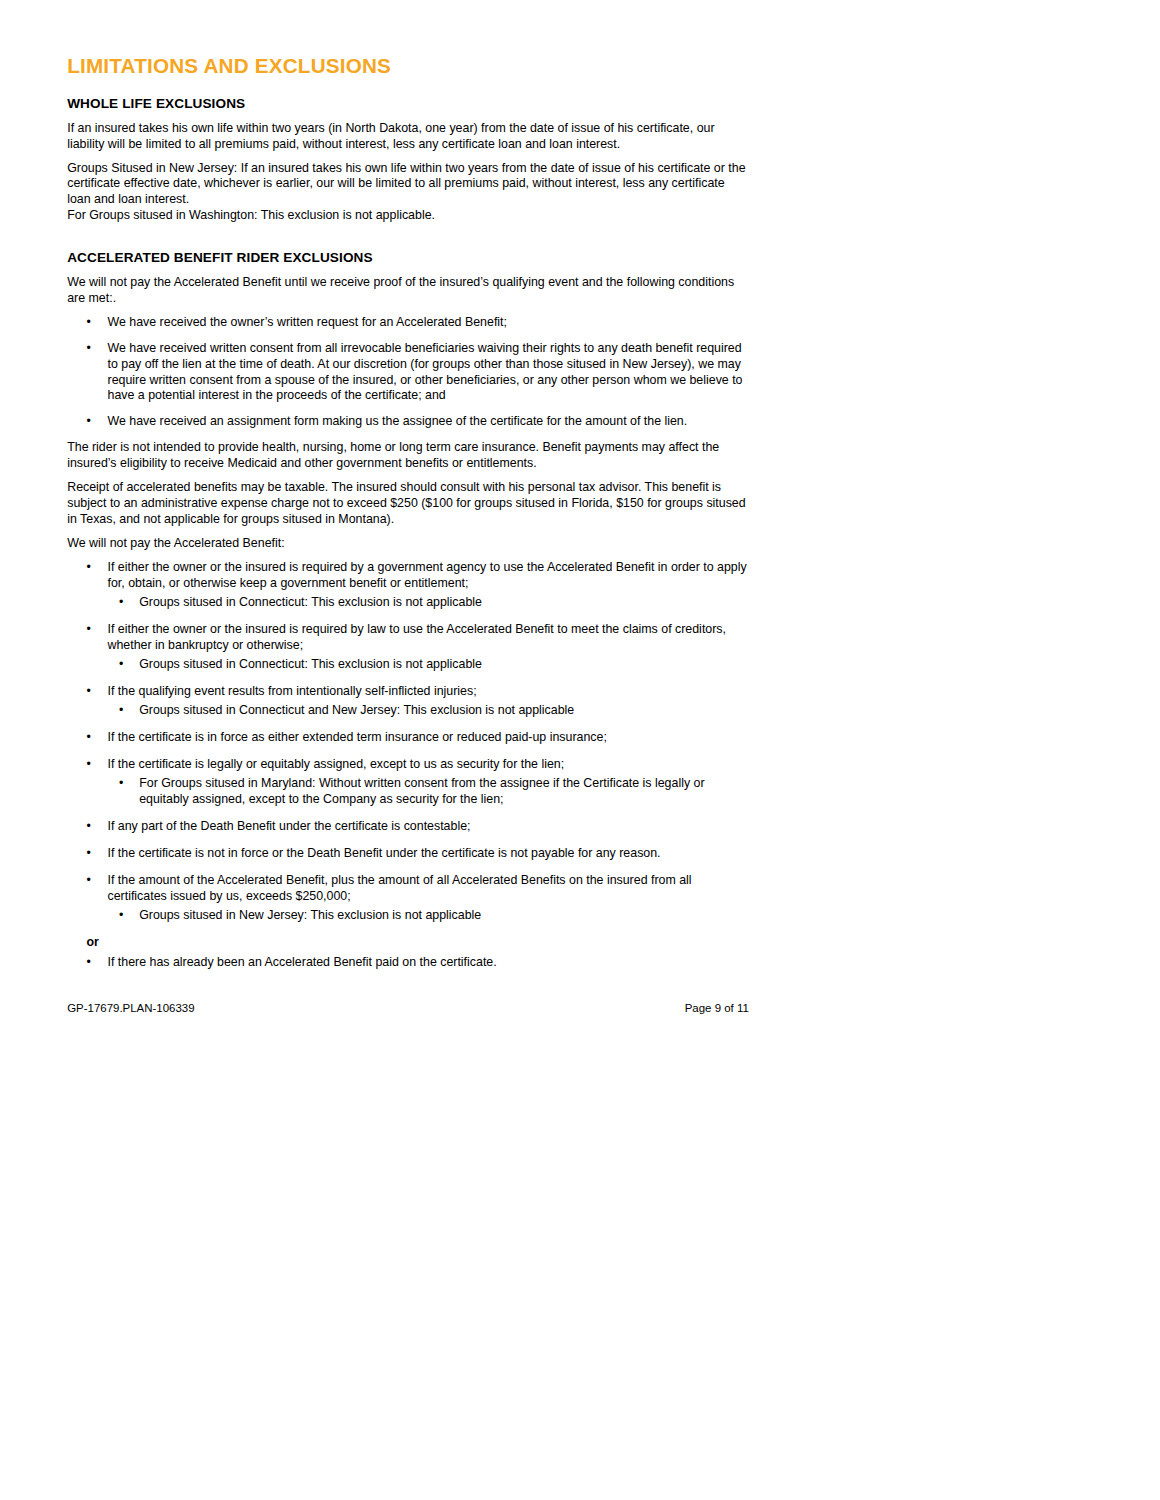Limitations and Exclusions
Whole Life Exclusions
If an insured takes his own life within two years (in North Dakota, one year) from the date of issue of his certificate, our liability will be limited to all premiums paid, without interest, less any certificate loan and loan interest.
Groups Sitused in New Jersey: If an insured takes his own life within two years from the date of issue of his certificate or the certificate effective date, whichever is earlier, our will be limited to all premiums paid, without interest, less any certificate loan and loan interest.
For Groups sitused in Washington: This exclusion is not applicable.
Accelerated Benefit Rider Exclusions
We will not pay the Accelerated Benefit until we receive proof of the insured’s qualifying event and the following conditions are met:.
We have received the owner’s written request for an Accelerated Benefit;
We have received written consent from all irrevocable beneficiaries waiving their rights to any death benefit required to pay off the lien at the time of death. At our discretion (for groups other than those sitused in New Jersey), we may require written consent from a spouse of the insured, or other beneficiaries, or any other person whom we believe to have a potential interest in the proceeds of the certificate; and
We have received an assignment form making us the assignee of the certificate for the amount of the lien.
The rider is not intended to provide health, nursing, home or long term care insurance. Benefit payments may affect the insured’s eligibility to receive Medicaid and other government benefits or entitlements.
Receipt of accelerated benefits may be taxable. The insured should consult with his personal tax advisor. This benefit is subject to an administrative expense charge not to exceed $250 ($100 for groups sitused in Florida, $150 for groups sitused in Texas, and not applicable for groups sitused in Montana).
We will not pay the Accelerated Benefit:
If either the owner or the insured is required by a government agency to use the Accelerated Benefit in order to apply for, obtain, or otherwise keep a government benefit or entitlement;
Groups sitused in Connecticut: This exclusion is not applicable
If either the owner or the insured is required by law to use the Accelerated Benefit to meet the claims of creditors, whether in bankruptcy or otherwise;
Groups sitused in Connecticut: This exclusion is not applicable
If the qualifying event results from intentionally self-inflicted injuries;
Groups sitused in Connecticut and New Jersey: This exclusion is not applicable
If the certificate is in force as either extended term insurance or reduced paid-up insurance;
If the certificate is legally or equitably assigned, except to us as security for the lien;
For Groups sitused in Maryland: Without written consent from the assignee if the Certificate is legally or equitably assigned, except to the Company as security for the lien;
If any part of the Death Benefit under the certificate is contestable;
If the certificate is not in force or the Death Benefit under the certificate is not payable for any reason.
If the amount of the Accelerated Benefit, plus the amount of all Accelerated Benefits on the insured from all certificates issued by us, exceeds $250,000;
Groups sitused in New Jersey: This exclusion is not applicable
or
If there has already been an Accelerated Benefit paid on the certificate.
GP-17679.PLAN-106339 Page 9 of 11